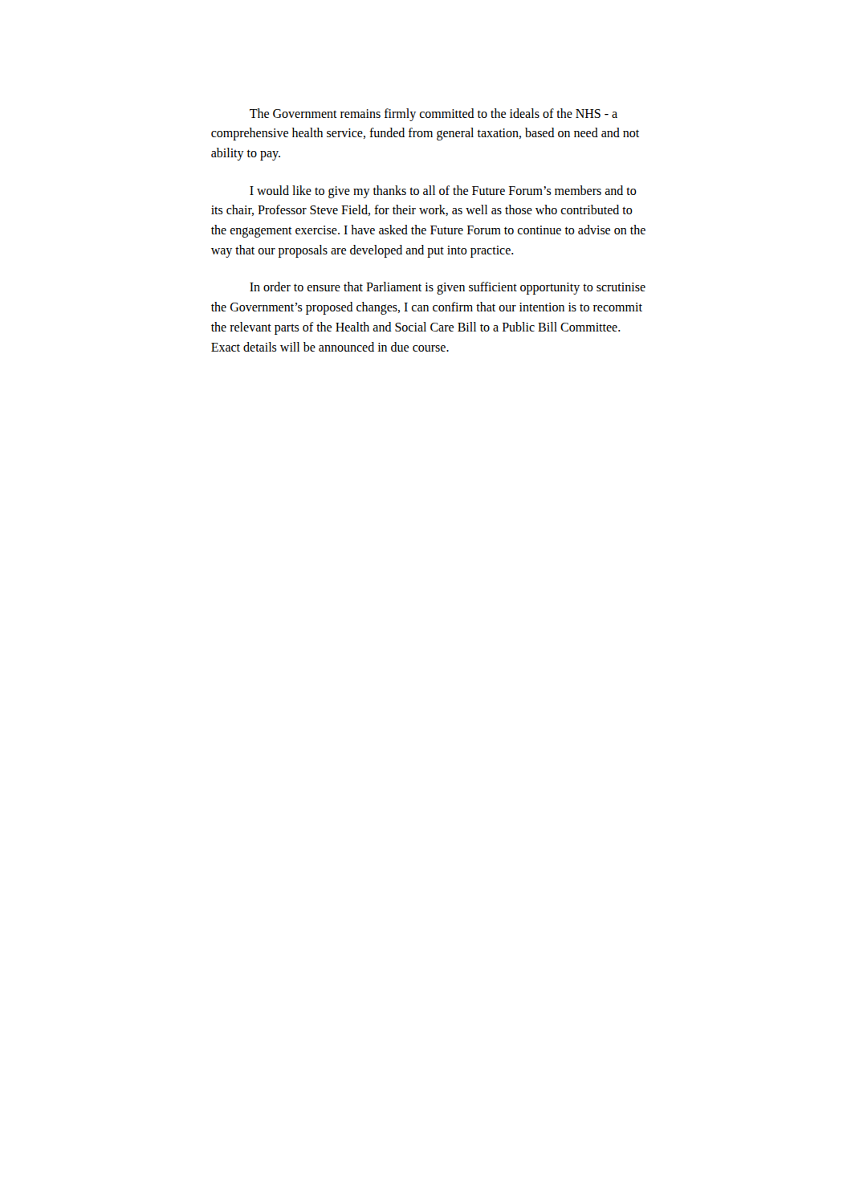The Government remains firmly committed to the ideals of the NHS - a comprehensive health service, funded from general taxation, based on need and not ability to pay.
I would like to give my thanks to all of the Future Forum’s members and to its chair, Professor Steve Field, for their work, as well as those who contributed to the engagement exercise. I have asked the Future Forum to continue to advise on the way that our proposals are developed and put into practice.
In order to ensure that Parliament is given sufficient opportunity to scrutinise the Government’s proposed changes, I can confirm that our intention is to recommit the relevant parts of the Health and Social Care Bill to a Public Bill Committee. Exact details will be announced in due course.